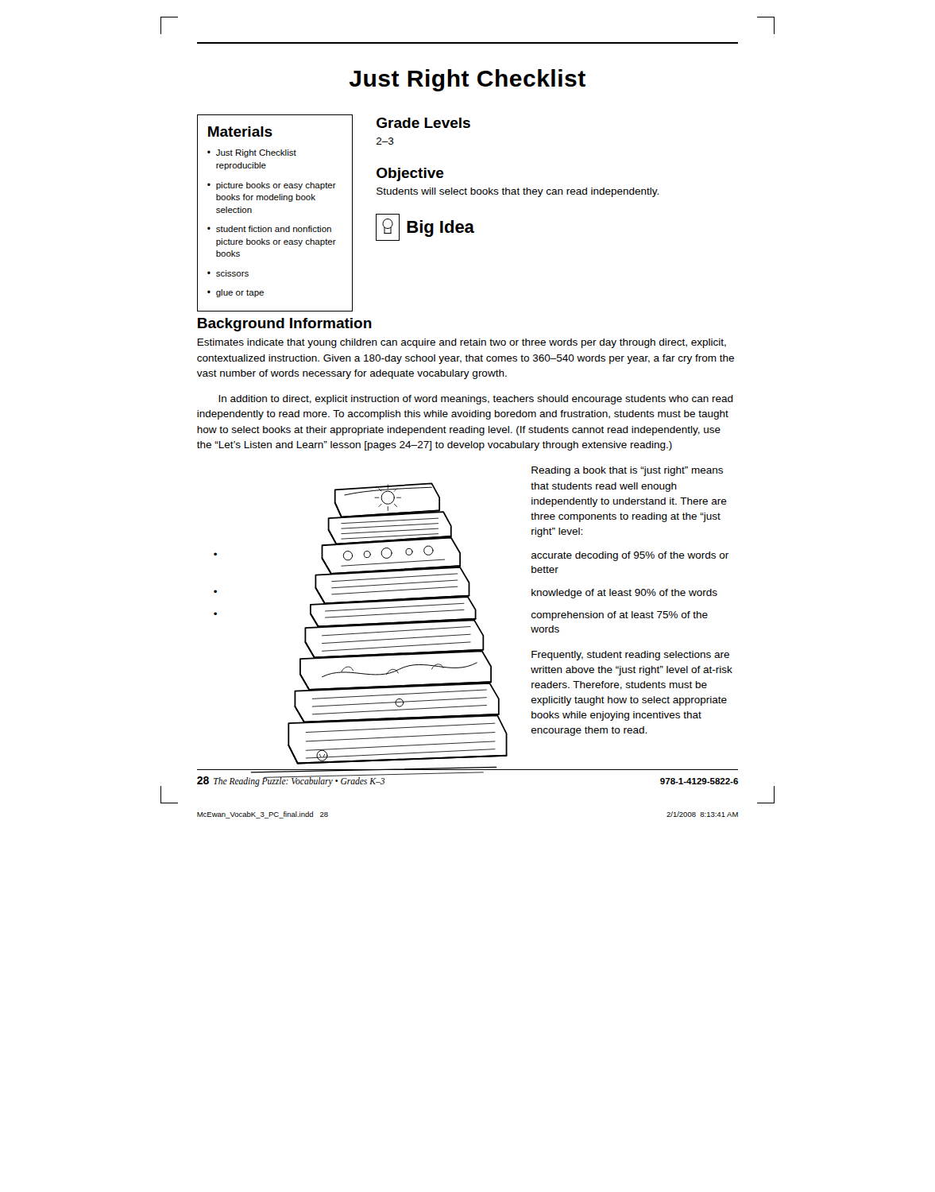Just Right Checklist
Materials
Just Right Checklist reproducible
picture books or easy chapter books for modeling book selection
student fiction and nonfiction picture books or easy chapter books
scissors
glue or tape
Grade Levels
2–3
Objective
Students will select books that they can read independently.
Big Idea
Background Information
Estimates indicate that young children can acquire and retain two or three words per day through direct, explicit, contextualized instruction. Given a 180-day school year, that comes to 360–540 words per year, a far cry from the vast number of words necessary for adequate vocabulary growth.
In addition to direct, explicit instruction of word meanings, teachers should encourage students who can read independently to read more. To accomplish this while avoiding boredom and frustration, students must be taught how to select books at their appropriate independent reading level. (If students cannot read independently, use the “Let’s Listen and Learn” lesson [pages 24–27] to develop vocabulary through extensive reading.)
Reading a book that is “just right” means that students read well enough independently to understand it. There are three components to reading at the “just right” level:
accurate decoding of 95% of the words or better
knowledge of at least 90% of the words
comprehension of at least 75% of the words
Frequently, student reading selections are written above the “just right” level of at-risk readers. Therefore, students must be explicitly taught how to select appropriate books while enjoying incentives that encourage them to read.
28 The Reading Puzzle: Vocabulary • Grades K–3
978-1-4129-5822-6
McEwan_VocabK_3_PC_final.indd 28 2/1/2008 8:13:41 AM